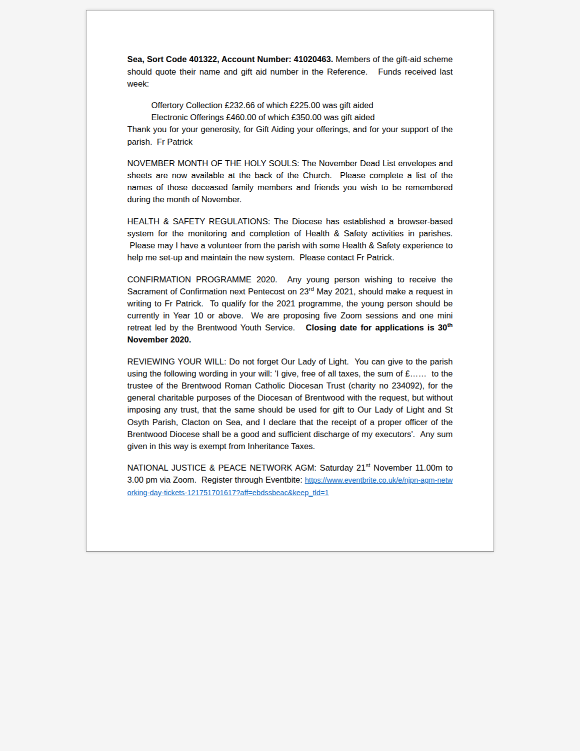Sea, Sort Code 401322, Account Number: 41020463. Members of the gift-aid scheme should quote their name and gift aid number in the Reference. Funds received last week:
Offertory Collection £232.66 of which £225.00 was gift aided
Electronic Offerings £460.00 of which £350.00 was gift aided
Thank you for your generosity, for Gift Aiding your offerings, and for your support of the parish. Fr Patrick
NOVEMBER MONTH OF THE HOLY SOULS: The November Dead List envelopes and sheets are now available at the back of the Church. Please complete a list of the names of those deceased family members and friends you wish to be remembered during the month of November.
HEALTH & SAFETY REGULATIONS: The Diocese has established a browser-based system for the monitoring and completion of Health & Safety activities in parishes. Please may I have a volunteer from the parish with some Health & Safety experience to help me set-up and maintain the new system. Please contact Fr Patrick.
CONFIRMATION PROGRAMME 2020. Any young person wishing to receive the Sacrament of Confirmation next Pentecost on 23rd May 2021, should make a request in writing to Fr Patrick. To qualify for the 2021 programme, the young person should be currently in Year 10 or above. We are proposing five Zoom sessions and one mini retreat led by the Brentwood Youth Service. Closing date for applications is 30th November 2020.
REVIEWING YOUR WILL: Do not forget Our Lady of Light. You can give to the parish using the following wording in your will: 'I give, free of all taxes, the sum of £…… to the trustee of the Brentwood Roman Catholic Diocesan Trust (charity no 234092), for the general charitable purposes of the Diocesan of Brentwood with the request, but without imposing any trust, that the same should be used for gift to Our Lady of Light and St Osyth Parish, Clacton on Sea, and I declare that the receipt of a proper officer of the Brentwood Diocese shall be a good and sufficient discharge of my executors'. Any sum given in this way is exempt from Inheritance Taxes.
NATIONAL JUSTICE & PEACE NETWORK AGM: Saturday 21st November 11.00m to 3.00 pm via Zoom. Register through Eventbite: https://www.eventbrite.co.uk/e/njpn-agm-networking-day-tickets-121751701617?aff=ebdssbeac&keep_tld=1